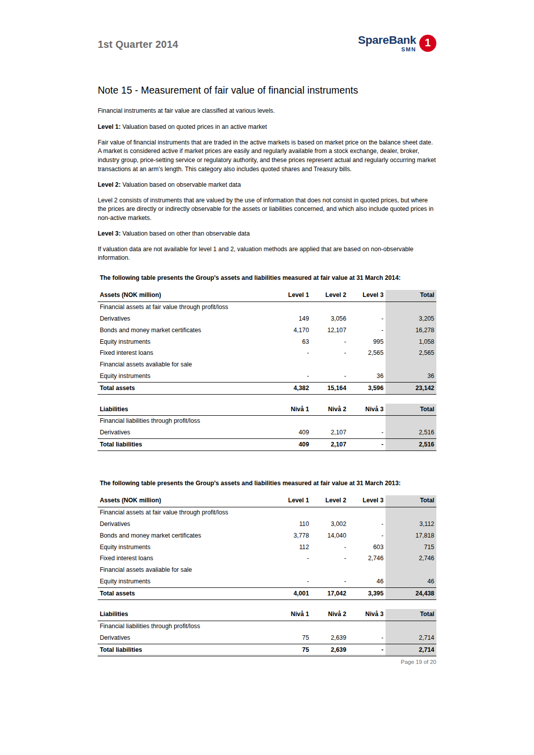1st Quarter 2014
SpareBank SMN
1
Note 15 - Measurement of fair value of financial instruments
Financial instruments at fair value are classified at various levels.
Level 1: Valuation based on quoted prices in an active market
Fair value of financial instruments that are traded in the active markets is based on market price on the balance sheet date. A market is considered active if market prices are easily and regularly available from a stock exchange, dealer, broker, industry group, price-setting service or regulatory authority, and these prices represent actual and regularly occurring market transactions at an arm's length. This category also includes quoted shares and Treasury bills.
Level 2: Valuation based on observable market data
Level 2 consists of instruments that are valued by the use of information that does not consist in quoted prices, but where the prices are directly or indirectly observable for the assets or liabilities concerned, and which also include quoted prices in non-active markets.
Level 3: Valuation based on other than observable data
If valuation data are not available for level 1 and 2, valuation methods are applied that are based on non-observable information.
The following table presents the Group's assets and liabilities measured at fair value at 31 March 2014:
| Assets (NOK million) | Level 1 | Level 2 | Level 3 | Total |
| --- | --- | --- | --- | --- |
| Financial assets at fair value through profit/loss | | | | |
| Derivatives | 149 | 3,056 | - | 3,205 |
| Bonds and money market certificates | 4,170 | 12,107 | - | 16,278 |
| Equity instruments | 63 | - | 995 | 1,058 |
| Fixed interest loans | - | - | 2,565 | 2,565 |
| Financial assets avaliable for sale | | | | |
| Equity instruments | - | - | 36 | 36 |
| Total assets | 4,382 | 15,164 | 3,596 | 23,142 |
| Liabilities | Nivå 1 | Nivå 2 | Nivå 3 | Total |
| --- | --- | --- | --- | --- |
| Financial liabilities through profit/loss | | | | |
| Derivatives | 409 | 2,107 | - | 2,516 |
| Total liabilities | 409 | 2,107 | - | 2,516 |
The following table presents the Group's assets and liabilities measured at fair value at 31 March 2013:
| Assets (NOK million) | Level 1 | Level 2 | Level 3 | Total |
| --- | --- | --- | --- | --- |
| Financial assets at fair value through profit/loss | | | | |
| Derivatives | 110 | 3,002 | - | 3,112 |
| Bonds and money market certificates | 3,778 | 14,040 | - | 17,818 |
| Equity instruments | 112 | - | 603 | 715 |
| Fixed interest loans | - | - | 2,746 | 2,746 |
| Financial assets avaliable for sale | | | | |
| Equity instruments | - | - | 46 | 46 |
| Total assets | 4,001 | 17,042 | 3,395 | 24,438 |
| Liabilities | Nivå 1 | Nivå 2 | Nivå 3 | Total |
| --- | --- | --- | --- | --- |
| Financial liabilities through profit/loss | | | | |
| Derivatives | 75 | 2,639 | - | 2,714 |
| Total liabilities | 75 | 2,639 | - | 2,714 |
Page 19 of 20